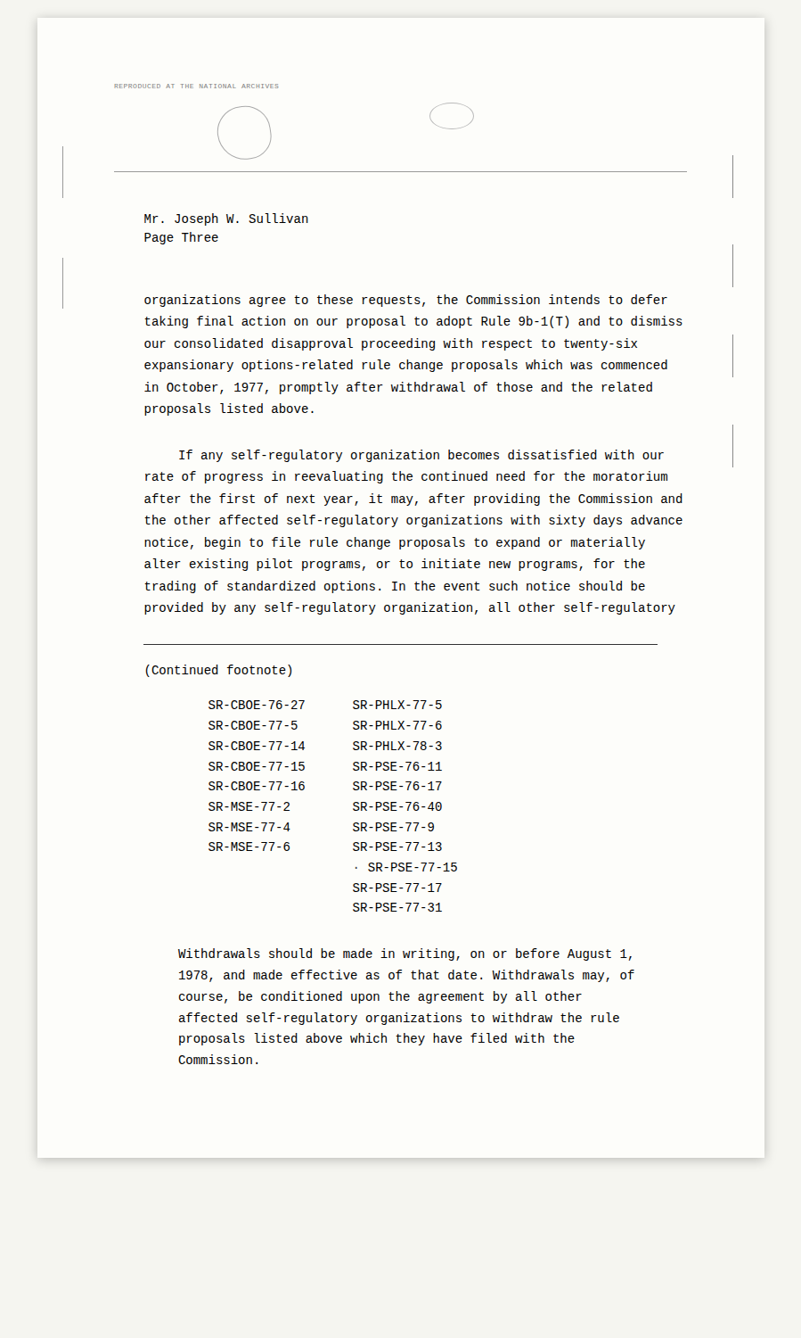Reproduced at the National Archives
Mr. Joseph W. Sullivan
Page Three
organizations agree to these requests, the Commission intends to defer taking final action on our proposal to adopt Rule 9b-1(T) and to dismiss our consolidated disapproval proceeding with respect to twenty-six expansionary options-related rule change proposals which was commenced in October, 1977, promptly after withdrawal of those and the related proposals listed above.
If any self-regulatory organization becomes dissatisfied with our rate of progress in reevaluating the continued need for the moratorium after the first of next year, it may, after providing the Commission and the other affected self-regulatory organizations with sixty days advance notice, begin to file rule change proposals to expand or materially alter existing pilot programs, or to initiate new programs, for the trading of standardized options. In the event such notice should be provided by any self-regulatory organization, all other self-regulatory
(Continued footnote)
| SR-CBOE-76-27 | SR-PHLX-77-5 |
| SR-CBOE-77-5 | SR-PHLX-77-6 |
| SR-CBOE-77-14 | SR-PHLX-78-3 |
| SR-CBOE-77-15 | SR-PSE-76-11 |
| SR-CBOE-77-16 | SR-PSE-76-17 |
| SR-MSE-77-2 | SR-PSE-76-40 |
| SR-MSE-77-4 | SR-PSE-77-9 |
| SR-MSE-77-6 | SR-PSE-77-13 |
| | · SR-PSE-77-15 |
| | SR-PSE-77-17 |
| | SR-PSE-77-31 |
Withdrawals should be made in writing, on or before August 1, 1978, and made effective as of that date. Withdrawals may, of course, be conditioned upon the agreement by all other affected self-regulatory organizations to withdraw the rule proposals listed above which they have filed with the Commission.